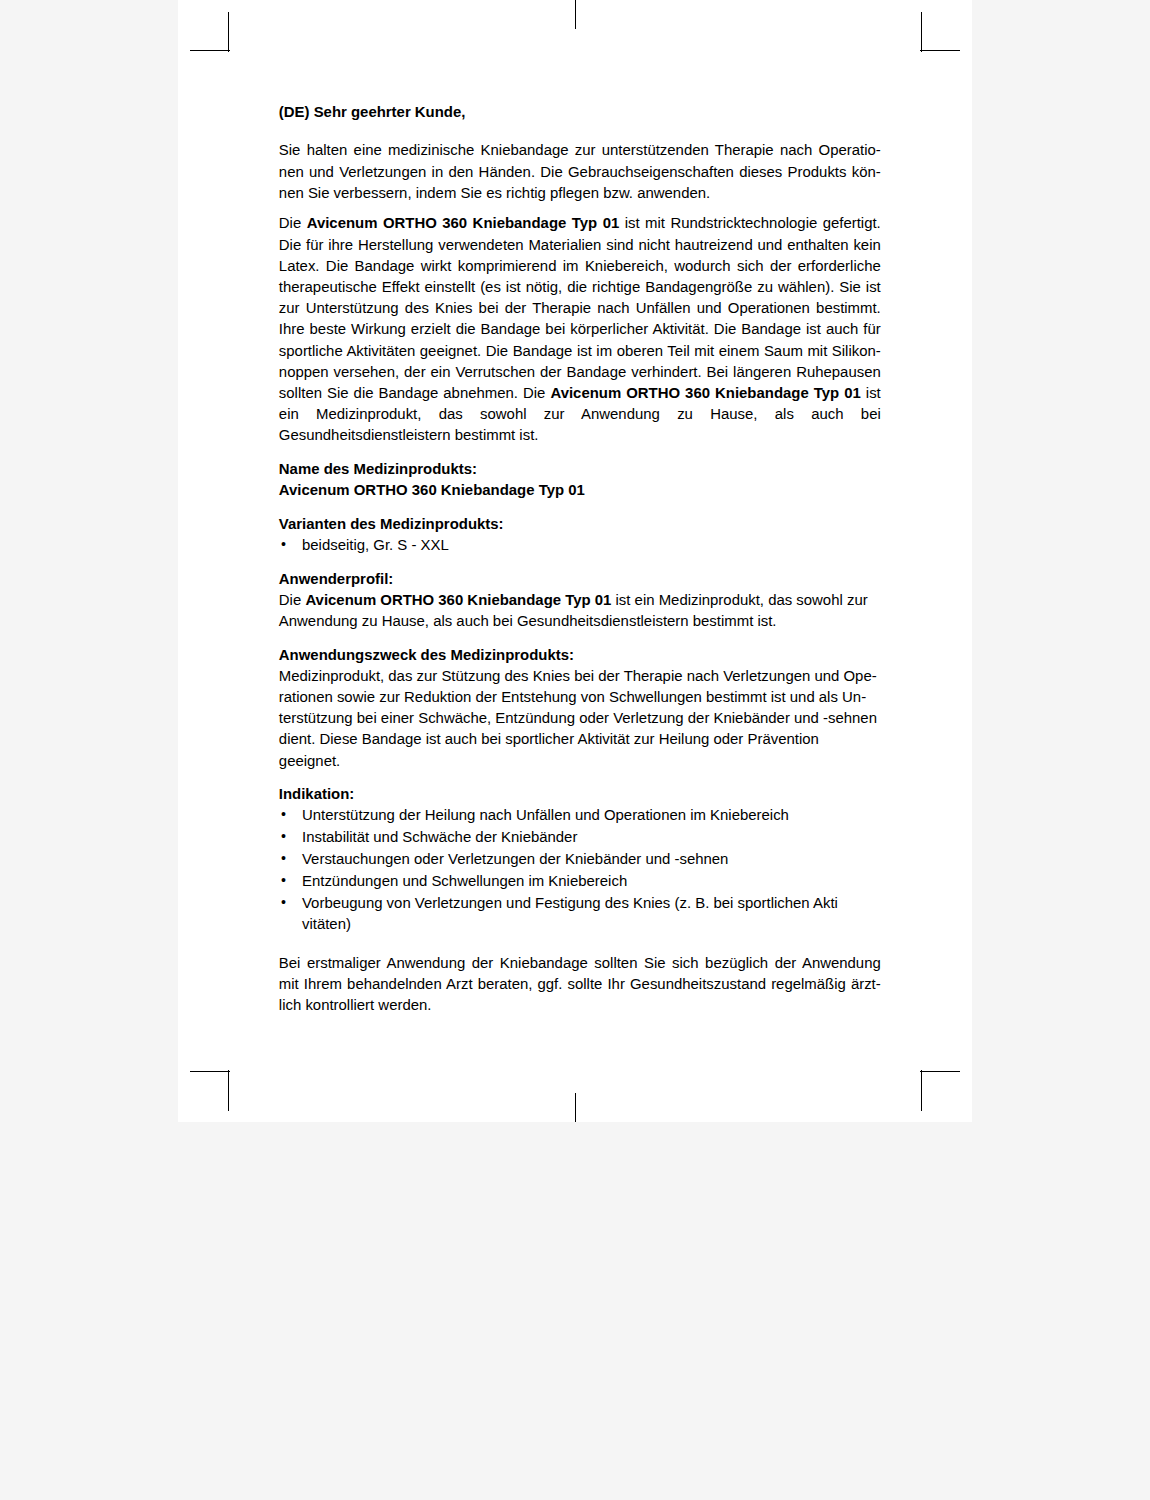(DE) Sehr geehrter Kunde,
Sie halten eine medizinische Kniebandage zur unterstützenden Therapie nach Operationen und Verletzungen in den Händen. Die Gebrauchseigenschaften dieses Produkts können Sie verbessern, indem Sie es richtig pflegen bzw. anwenden.
Die Avicenum ORTHO 360 Kniebandage Typ 01 ist mit Rundstricktechnologie gefertigt. Die für ihre Herstellung verwendeten Materialien sind nicht hautreizend und enthalten kein Latex. Die Bandage wirkt komprimierend im Kniebereich, wodurch sich der erforderliche therapeutische Effekt einstellt (es ist nötig, die richtige Bandagengröße zu wählen). Sie ist zur Unterstützung des Knies bei der Therapie nach Unfällen und Operationen bestimmt. Ihre beste Wirkung erzielt die Bandage bei körperlicher Aktivität. Die Bandage ist auch für sportliche Aktivitäten geeignet. Die Bandage ist im oberen Teil mit einem Saum mit Silikon­noppen versehen, der ein Verrutschen der Bandage verhindert. Bei längeren Ruhepausen sollten Sie die Bandage abnehmen. Die Avicenum ORTHO 360 Kniebandage Typ 01 ist ein Medizinprodukt, das sowohl zur Anwendung zu Hause, als auch bei Gesundheitsdienstleis­tern bestimmt ist.
Name des Medizinprodukts:
Avicenum ORTHO 360 Kniebandage Typ 01
Varianten des Medizinprodukts:
beidseitig, Gr. S - XXL
Anwenderprofil:
Die Avicenum ORTHO 360 Kniebandage Typ 01 ist ein Medizinprodukt, das sowohl zur Anwendung zu Hause, als auch bei Gesundheitsdienstleistern bestimmt ist.
Anwendungszweck des Medizinprodukts:
Medizinprodukt, das zur Stützung des Knies bei der Therapie nach Verletzungen und Operationen sowie zur Reduktion der Entstehung von Schwellungen bestimmt ist und als Unterstützung bei einer Schwäche, Entzündung oder Verletzung der Kniebänder und -se­hnen dient. Diese Bandage ist auch bei sportlicher Aktivität zur Heilung oder Prävention geeignet.
Indikation:
Unterstützung der Heilung nach Unfällen und Operationen im Kniebereich
Instabilität und Schwäche der Kniebänder
Verstauchungen oder Verletzungen der Kniebänder und -sehnen
Entzündungen und Schwellungen im Kniebereich
Vorbeugung von Verletzungen und Festigung des Knies (z. B. bei sportlichen Akti­vitäten)
Bei erstmaliger Anwendung der Kniebandage sollten Sie sich bezüglich der Anwendung mit Ihrem behandelnden Arzt beraten, ggf. sollte Ihr Gesundheitszustand regelmäßig ärztlich kontrolliert werden.